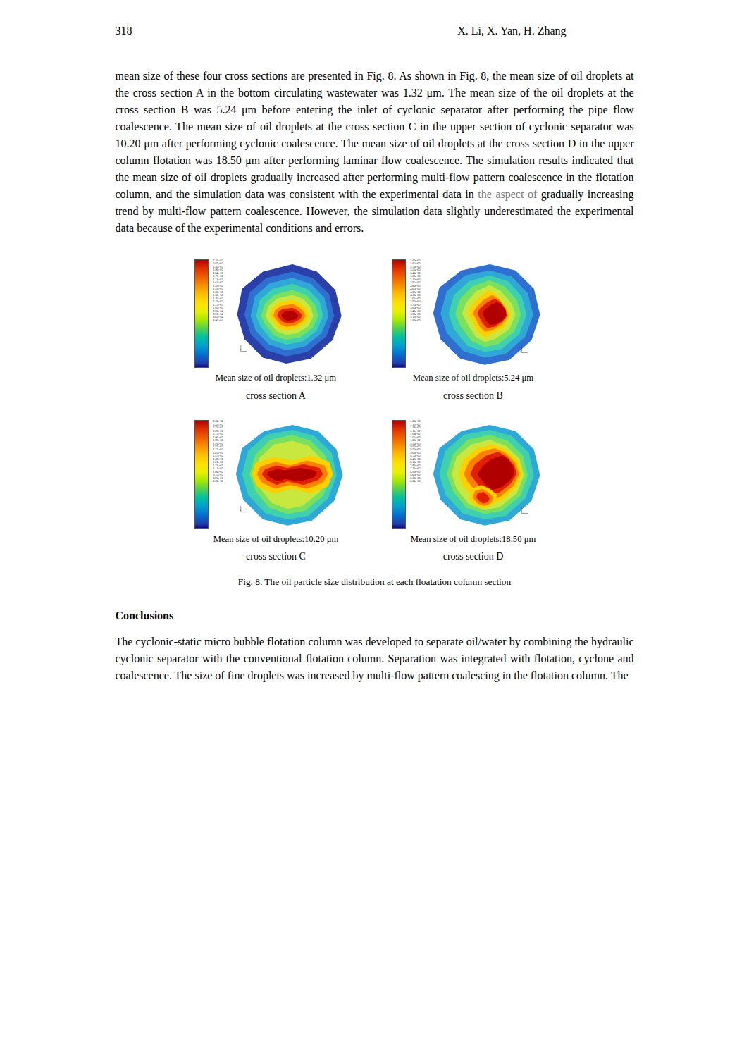318 X. Li, X. Yan, H. Zhang
mean size of these four cross sections are presented in Fig. 8. As shown in Fig. 8, the mean size of oil droplets at the cross section A in the bottom circulating wastewater was 1.32 μm. The mean size of the oil droplets at the cross section B was 5.24 μm before entering the inlet of cyclonic separator after performing the pipe flow coalescence. The mean size of oil droplets at the cross section C in the upper section of cyclonic separator was 10.20 μm after performing cyclonic coalescence. The mean size of oil droplets at the cross section D in the upper column flotation was 18.50 μm after performing laminar flow coalescence. The simulation results indicated that the mean size of oil droplets gradually increased after performing multi-flow pattern coalescence in the flotation column, and the simulation data was consistent with the experimental data in the aspect of gradually increasing trend by multi-flow pattern coalescence. However, the simulation data slightly underestimated the experimental data because of the experimental conditions and errors.
2.10e-03 2.03e-03 1.95e-03 1.90e-03 1.84e-03 1.77e-03 1.74e-03 1.64e-03 1.59e-03 1.51e-03 1.38e-03 1.32e-03 1.26e-03 1.19e-03 1.12e-03 1.05e-03 9.96e-04 9.30e-04 8.65e-04 8.00e-04
z
Mean size of oil droplets:1.32 μm
cross section A
5.00e-03 5.65e-03 5.70e-03 5.55e-03 5.40e-03 5.25e-03 5.10e-03 4.95e-03 4.80e-03 4.65e-03 4.35e-03 4.20e-03 4.05e-03 3.90e-03 3.75e-03 3.60e-03 3.45e-03 3.30e-03 3.15e-03 3.00e-03
z
Mean size of oil droplets:5.24 μm
cross section B
2.56e-02 2.43e-02 2.33e-02 2.29e-02 2.15e-02 2.06e-02 1.99e-02 1.91e-02 1.82e-02 1.74e-02 1.65e-02 1.57e-02 1.49e-02 1.31e-02 1.23e-02 1.14e-02 1.06e-02 9.75e-03 8.91e-03 8.00e-03
z
Mean size of oil droplets:10.20 μm
cross section C
1.20e-02 1.17e-02 1.14e-02 1.11e-02 1.08e-02 1.05e-02 1.02e-02 9.90e-03 9.60e-03 9.30e-03 9.00e-03 8.70e-03 8.40e-03 8.10e-03 7.80e-03 7.20e-03 6.90e-03 6.60e-03 6.30e-03 6.00e-03
z
Mean size of oil droplets:18.50 μm
cross section D
Fig. 8. The oil particle size distribution at each floatation column section
Conclusions
The cyclonic-static micro bubble flotation column was developed to separate oil/water by combining the hydraulic cyclonic separator with the conventional flotation column. Separation was integrated with flotation, cyclone and coalescence. The size of fine droplets was increased by multi-flow pattern coalescing in the flotation column. The